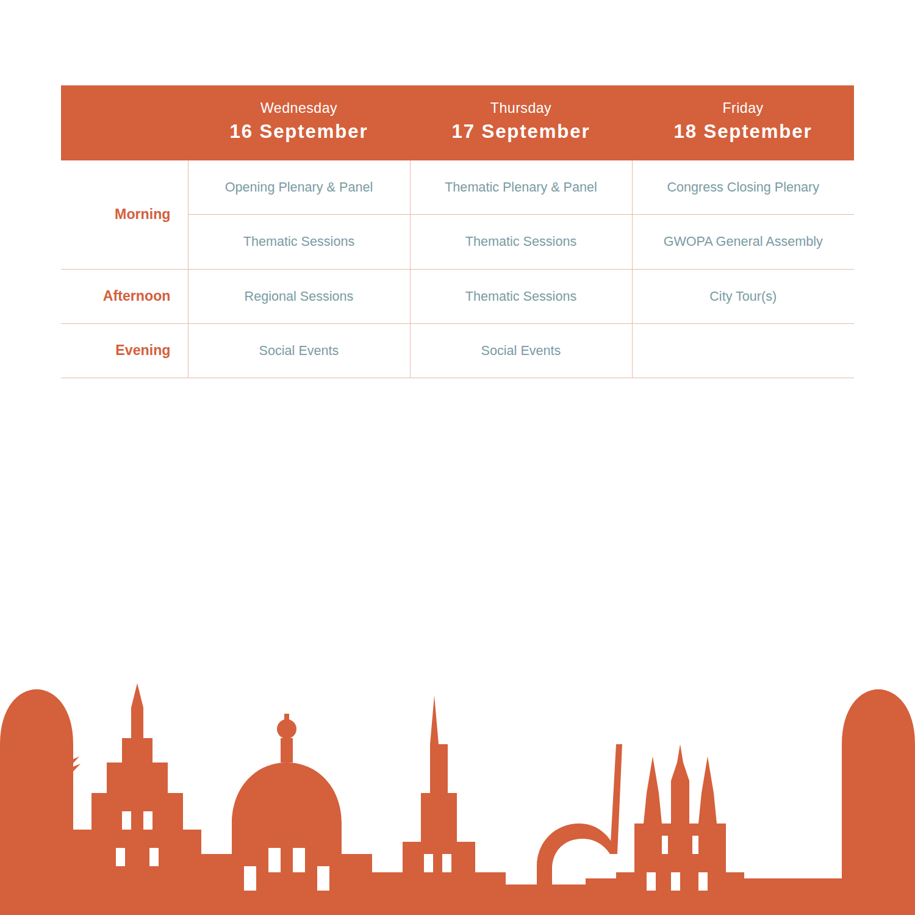Congress programme overview, 16–18 September
| Time of day | Wednesday 16 September | Thursday 17 September | Friday 18 September |
| --- | --- | --- | --- |
| Morning | Opening Plenary & Panel | Thematic Plenary & Panel | Congress Closing Plenary |
| Thematic Sessions | Thematic Sessions | GWOPA General Assembly |
| Afternoon | Regional Sessions | Thematic Sessions | City Tour(s) |
| Evening | Social Events | Social Events | |